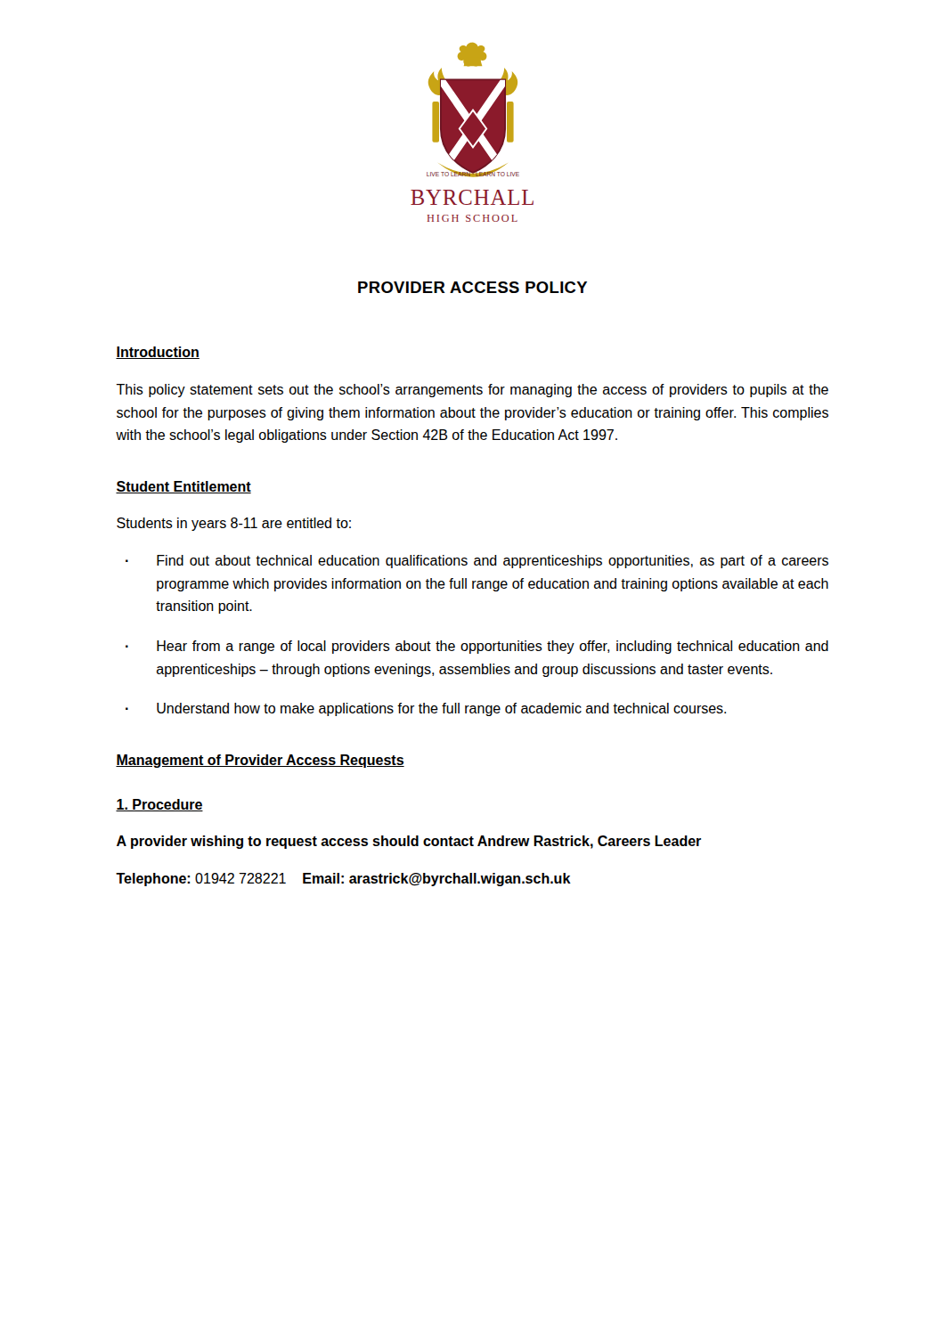LIVE TO LEARN · LEARN TO LIVE BYRCHALL HIGH SCHOOL
PROVIDER ACCESS POLICY
Introduction
This policy statement sets out the school’s arrangements for managing the access of providers to pupils at the school for the purposes of giving them information about the provider’s education or training offer. This complies with the school’s legal obligations under Section 42B of the Education Act 1997.
Student Entitlement
Students in years 8-11 are entitled to:
Find out about technical education qualifications and apprenticeships opportunities, as part of a careers programme which provides information on the full range of education and training options available at each transition point.
Hear from a range of local providers about the opportunities they offer, including technical education and apprenticeships – through options evenings, assemblies and group discussions and taster events.
Understand how to make applications for the full range of academic and technical courses.
Management of Provider Access Requests
1. Procedure
A provider wishing to request access should contact Andrew Rastrick, Careers Leader
Telephone: 01942 728221 Email: arastrick@byrchall.wigan.sch.uk